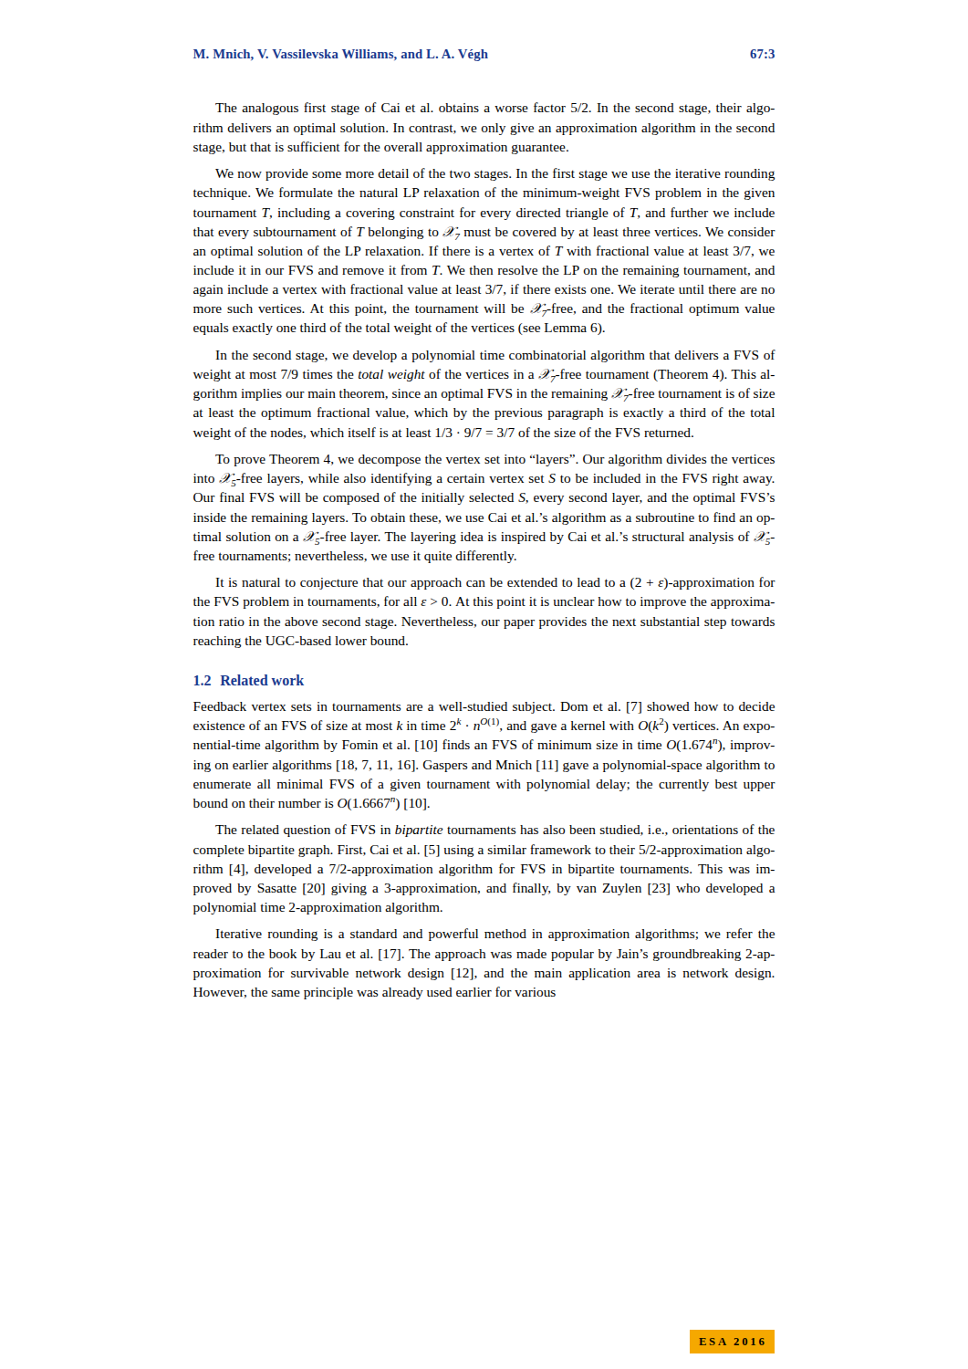M. Mnich, V. Vassilevska Williams, and L. A. Végh 67:3
The analogous first stage of Cai et al. obtains a worse factor 5/2. In the second stage, their algorithm delivers an optimal solution. In contrast, we only give an approximation algorithm in the second stage, but that is sufficient for the overall approximation guarantee.
We now provide some more detail of the two stages. In the first stage we use the iterative rounding technique. We formulate the natural LP relaxation of the minimum-weight FVS problem in the given tournament T, including a covering constraint for every directed triangle of T, and further we include that every subtournament of T belonging to 𝒳7 must be covered by at least three vertices. We consider an optimal solution of the LP relaxation. If there is a vertex of T with fractional value at least 3/7, we include it in our FVS and remove it from T. We then resolve the LP on the remaining tournament, and again include a vertex with fractional value at least 3/7, if there exists one. We iterate until there are no more such vertices. At this point, the tournament will be 𝒳7-free, and the fractional optimum value equals exactly one third of the total weight of the vertices (see Lemma 6).
In the second stage, we develop a polynomial time combinatorial algorithm that delivers a FVS of weight at most 7/9 times the total weight of the vertices in a 𝒳7-free tournament (Theorem 4). This algorithm implies our main theorem, since an optimal FVS in the remaining 𝒳7-free tournament is of size at least the optimum fractional value, which by the previous paragraph is exactly a third of the total weight of the nodes, which itself is at least 1/3 · 9/7 = 3/7 of the size of the FVS returned.
To prove Theorem 4, we decompose the vertex set into “layers”. Our algorithm divides the vertices into 𝒳5-free layers, while also identifying a certain vertex set S to be included in the FVS right away. Our final FVS will be composed of the initially selected S, every second layer, and the optimal FVS’s inside the remaining layers. To obtain these, we use Cai et al.’s algorithm as a subroutine to find an optimal solution on a 𝒳5-free layer. The layering idea is inspired by Cai et al.’s structural analysis of 𝒳5-free tournaments; nevertheless, we use it quite differently.
It is natural to conjecture that our approach can be extended to lead to a (2 + ε)-approximation for the FVS problem in tournaments, for all ε > 0. At this point it is unclear how to improve the approximation ratio in the above second stage. Nevertheless, our paper provides the next substantial step towards reaching the UGC-based lower bound.
1.2 Related work
Feedback vertex sets in tournaments are a well-studied subject. Dom et al. [7] showed how to decide existence of an FVS of size at most k in time 2k · nO(1), and gave a kernel with O(k2) vertices. An exponential-time algorithm by Fomin et al. [10] finds an FVS of minimum size in time O(1.674n), improving on earlier algorithms [18, 7, 11, 16]. Gaspers and Mnich [11] gave a polynomial-space algorithm to enumerate all minimal FVS of a given tournament with polynomial delay; the currently best upper bound on their number is O(1.6667n) [10].
The related question of FVS in bipartite tournaments has also been studied, i.e., orientations of the complete bipartite graph. First, Cai et al. [5] using a similar framework to their 5/2-approximation algorithm [4], developed a 7/2-approximation algorithm for FVS in bipartite tournaments. This was improved by Sasatte [20] giving a 3-approximation, and finally, by van Zuylen [23] who developed a polynomial time 2-approximation algorithm.
Iterative rounding is a standard and powerful method in approximation algorithms; we refer the reader to the book by Lau et al. [17]. The approach was made popular by Jain’s groundbreaking 2-approximation for survivable network design [12], and the main application area is network design. However, the same principle was already used earlier for various
ESA 2016